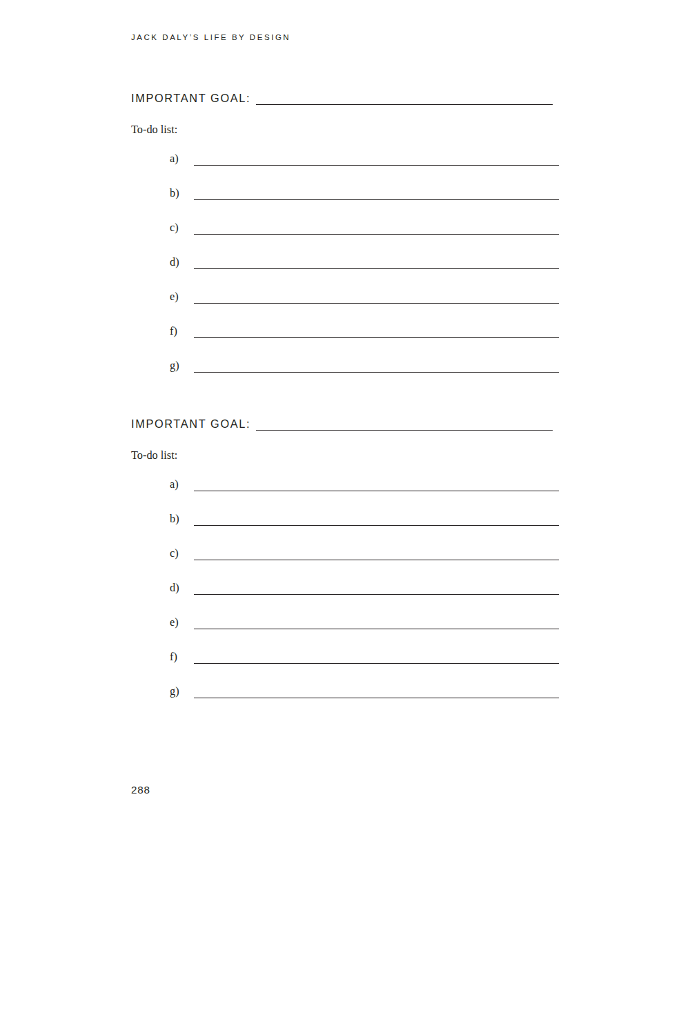Jack Daly’s Life by Design
Important Goal:
To-do list:
a)
b)
c)
d)
e)
f)
g)
Important Goal:
To-do list:
a)
b)
c)
d)
e)
f)
g)
288